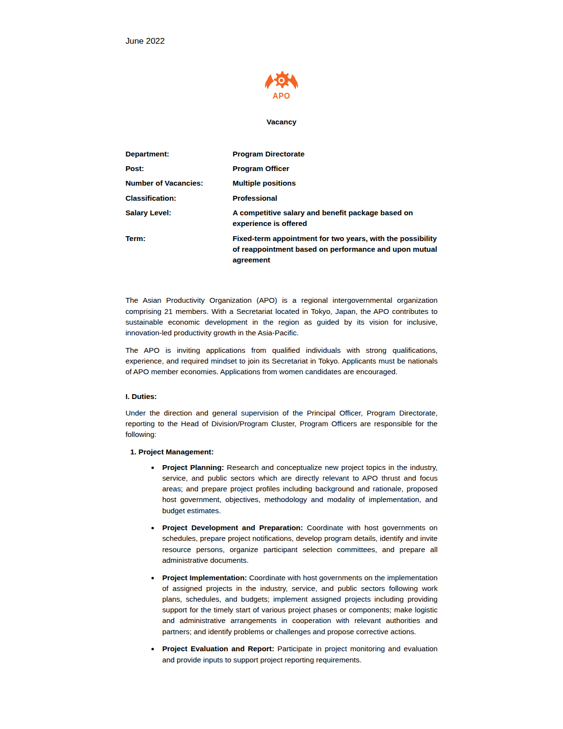June 2022
APO
Vacancy
| Department: | Program Directorate |
| Post: | Program Officer |
| Number of Vacancies: | Multiple positions |
| Classification: | Professional |
| Salary Level: | A competitive salary and benefit package based on experience is offered |
| Term: | Fixed-term appointment for two years, with the possibility of reappointment based on performance and upon mutual agreement |
The Asian Productivity Organization (APO) is a regional intergovernmental organization comprising 21 members. With a Secretariat located in Tokyo, Japan, the APO contributes to sustainable economic development in the region as guided by its vision for inclusive, innovation-led productivity growth in the Asia-Pacific.
The APO is inviting applications from qualified individuals with strong qualifications, experience, and required mindset to join its Secretariat in Tokyo. Applicants must be nationals of APO member economies. Applications from women candidates are encouraged.
I. Duties:
Under the direction and general supervision of the Principal Officer, Program Directorate, reporting to the Head of Division/Program Cluster, Program Officers are responsible for the following:
Project Management:
Project Planning: Research and conceptualize new project topics in the industry, service, and public sectors which are directly relevant to APO thrust and focus areas; and prepare project profiles including background and rationale, proposed host government, objectives, methodology and modality of implementation, and budget estimates.
Project Development and Preparation: Coordinate with host governments on schedules, prepare project notifications, develop program details, identify and invite resource persons, organize participant selection committees, and prepare all administrative documents.
Project Implementation: Coordinate with host governments on the implementation of assigned projects in the industry, service, and public sectors following work plans, schedules, and budgets; implement assigned projects including providing support for the timely start of various project phases or components; make logistic and administrative arrangements in cooperation with relevant authorities and partners; and identify problems or challenges and propose corrective actions.
Project Evaluation and Report: Participate in project monitoring and evaluation and provide inputs to support project reporting requirements.